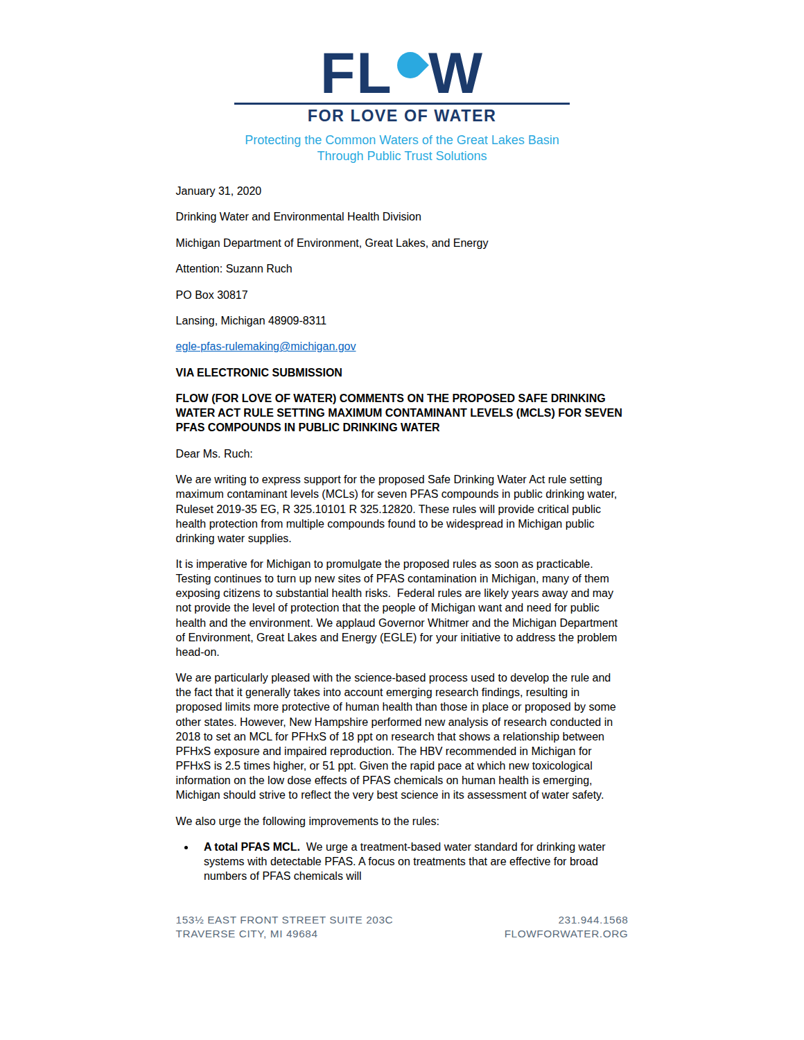FL W
FOR LOVE OF WATER
Protecting the Common Waters of the Great Lakes Basin
Through Public Trust Solutions
January 31, 2020
Drinking Water and Environmental Health Division
Michigan Department of Environment, Great Lakes, and Energy
Attention: Suzann Ruch
PO Box 30817
Lansing, Michigan 48909-8311
egle-pfas-rulemaking@michigan.gov
VIA ELECTRONIC SUBMISSION
FLOW (FOR LOVE OF WATER) COMMENTS ON THE PROPOSED SAFE DRINKING WATER ACT RULE SETTING MAXIMUM CONTAMINANT LEVELS (MCLS) FOR SEVEN PFAS COMPOUNDS IN PUBLIC DRINKING WATER
Dear Ms. Ruch:
We are writing to express support for the proposed Safe Drinking Water Act rule setting maximum contaminant levels (MCLs) for seven PFAS compounds in public drinking water, Ruleset 2019-35 EG, R 325.10101 R 325.12820. These rules will provide critical public health protection from multiple compounds found to be widespread in Michigan public drinking water supplies.
It is imperative for Michigan to promulgate the proposed rules as soon as practicable. Testing continues to turn up new sites of PFAS contamination in Michigan, many of them exposing citizens to substantial health risks. Federal rules are likely years away and may not provide the level of protection that the people of Michigan want and need for public health and the environment. We applaud Governor Whitmer and the Michigan Department of Environment, Great Lakes and Energy (EGLE) for your initiative to address the problem head-on.
We are particularly pleased with the science-based process used to develop the rule and the fact that it generally takes into account emerging research findings, resulting in proposed limits more protective of human health than those in place or proposed by some other states. However, New Hampshire performed new analysis of research conducted in 2018 to set an MCL for PFHxS of 18 ppt on research that shows a relationship between PFHxS exposure and impaired reproduction. The HBV recommended in Michigan for PFHxS is 2.5 times higher, or 51 ppt. Given the rapid pace at which new toxicological information on the low dose effects of PFAS chemicals on human health is emerging, Michigan should strive to reflect the very best science in its assessment of water safety.
We also urge the following improvements to the rules:
A total PFAS MCL. We urge a treatment-based water standard for drinking water systems with detectable PFAS. A focus on treatments that are effective for broad numbers of PFAS chemicals will
153½ EAST FRONT STREET SUITE 203C
TRAVERSE CITY, MI 49684
231.944.1568
FLOWFORWATER.ORG